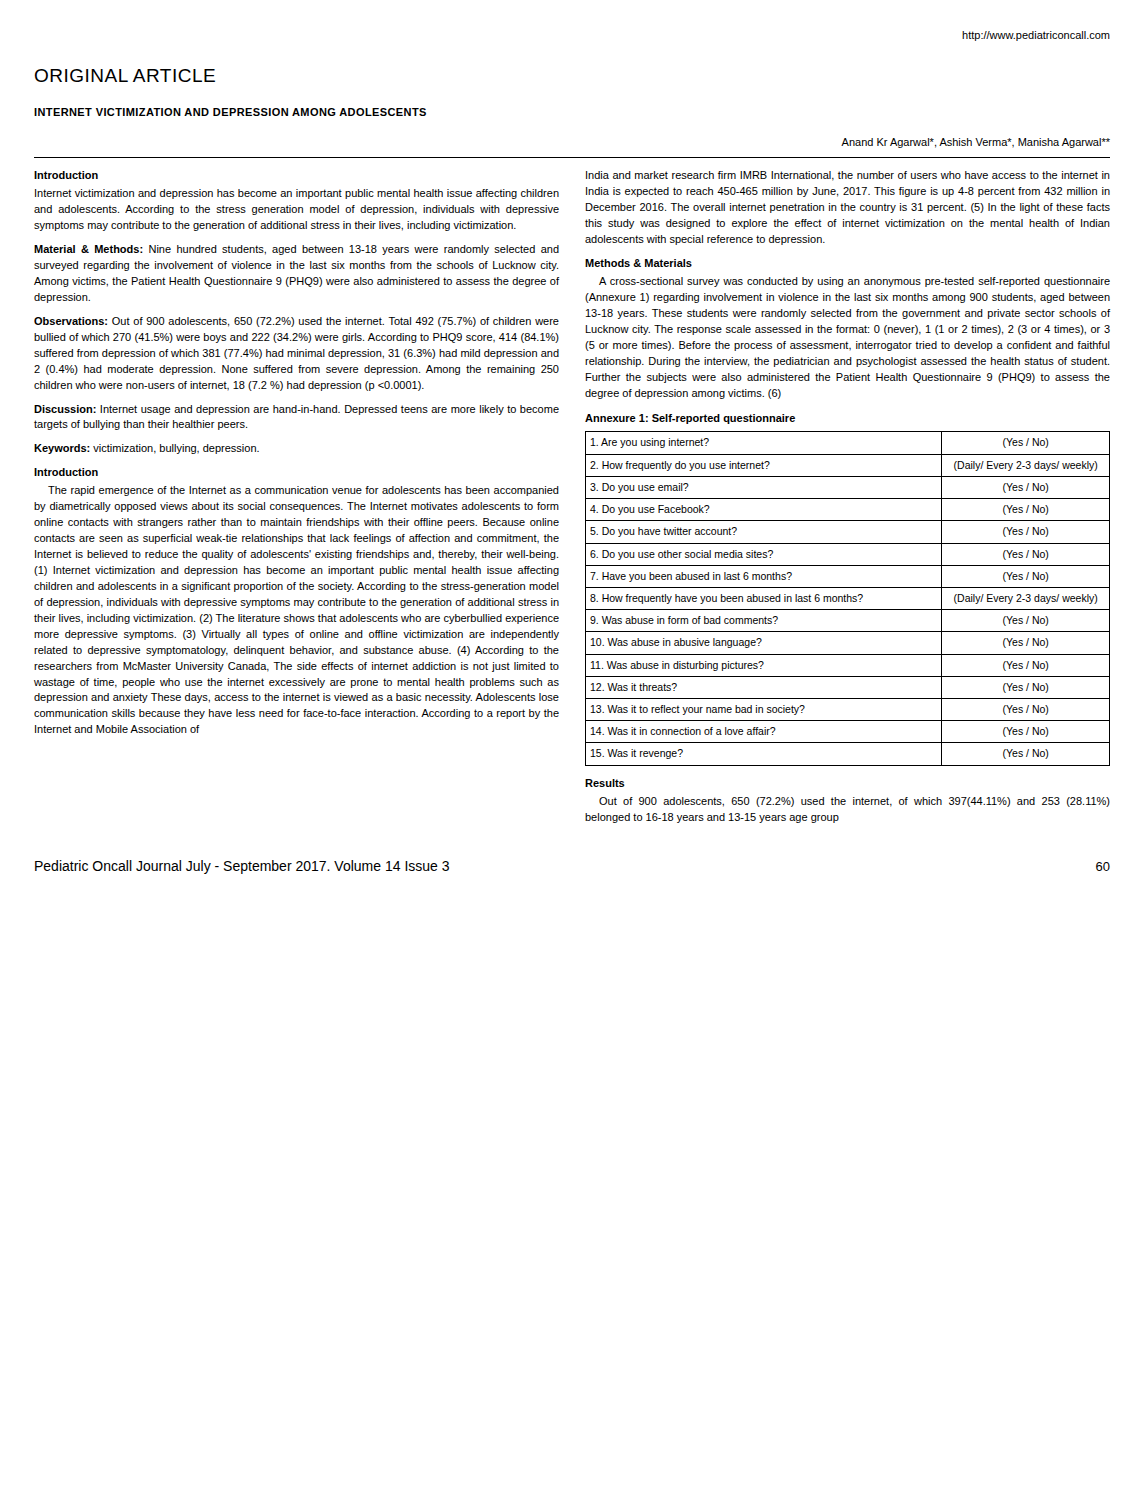http://www.pediatriconcall.com
ORIGINAL ARTICLE
Internet Victimization and Depression Among Adolescents
Anand Kr Agarwal*, Ashish Verma*, Manisha Agarwal**
Introduction
Internet victimization and depression has become an important public mental health issue affecting children and adolescents. According to the stress generation model of depression, individuals with depressive symptoms may contribute to the generation of additional stress in their lives, including victimization.
Material & Methods: Nine hundred students, aged between 13-18 years were randomly selected and surveyed regarding the involvement of violence in the last six months from the schools of Lucknow city. Among victims, the Patient Health Questionnaire 9 (PHQ9) were also administered to assess the degree of depression.
Observations: Out of 900 adolescents, 650 (72.2%) used the internet. Total 492 (75.7%) of children were bullied of which 270 (41.5%) were boys and 222 (34.2%) were girls. According to PHQ9 score, 414 (84.1%) suffered from depression of which 381 (77.4%) had minimal depression, 31 (6.3%) had mild depression and 2 (0.4%) had moderate depression. None suffered from severe depression. Among the remaining 250 children who were non-users of internet, 18 (7.2 %) had depression (p <0.0001).
Discussion: Internet usage and depression are hand-in-hand. Depressed teens are more likely to become targets of bullying than their healthier peers.
Keywords: victimization, bullying, depression.
Introduction
The rapid emergence of the Internet as a communication venue for adolescents has been accompanied by diametrically opposed views about its social consequences. The Internet motivates adolescents to form online contacts with strangers rather than to maintain friendships with their offline peers. Because online contacts are seen as superficial weak-tie relationships that lack feelings of affection and commitment, the Internet is believed to reduce the quality of adolescents' existing friendships and, thereby, their well-being. (1) Internet victimization and depression has become an important public mental health issue affecting children and adolescents in a significant proportion of the society. According to the stress-generation model of depression, individuals with depressive symptoms may contribute to the generation of additional stress in their lives, including victimization. (2) The literature shows that adolescents who are cyberbullied experience more depressive symptoms. (3) Virtually all types of online and offline victimization are independently related to depressive symptomatology, delinquent behavior, and substance abuse. (4) According to the researchers from McMaster University Canada, The side effects of internet addiction is not just limited to wastage of time, people who use the internet excessively are prone to mental health problems such as depression and anxiety These days, access to the internet is viewed as a basic necessity. Adolescents lose communication skills because they have less need for face-to-face interaction. According to a report by the Internet and Mobile Association of
India and market research firm IMRB International, the number of users who have access to the internet in India is expected to reach 450-465 million by June, 2017. This figure is up 4-8 percent from 432 million in December 2016. The overall internet penetration in the country is 31 percent. (5) In the light of these facts this study was designed to explore the effect of internet victimization on the mental health of Indian adolescents with special reference to depression.
Methods & Materials
A cross-sectional survey was conducted by using an anonymous pre-tested self-reported questionnaire (Annexure 1) regarding involvement in violence in the last six months among 900 students, aged between 13-18 years. These students were randomly selected from the government and private sector schools of Lucknow city. The response scale assessed in the format: 0 (never), 1 (1 or 2 times), 2 (3 or 4 times), or 3 (5 or more times). Before the process of assessment, interrogator tried to develop a confident and faithful relationship. During the interview, the pediatrician and psychologist assessed the health status of student. Further the subjects were also administered the Patient Health Questionnaire 9 (PHQ9) to assess the degree of depression among victims. (6)
Annexure 1: Self-reported questionnaire
| 1. Are you using internet? | (Yes / No) |
| 2. How frequently do you use internet? | (Daily/ Every 2-3 days/ weekly) |
| 3. Do you use email? | (Yes / No) |
| 4. Do you use Facebook? | (Yes / No) |
| 5. Do you have twitter account? | (Yes / No) |
| 6. Do you use other social media sites? | (Yes / No) |
| 7. Have you been abused in last 6 months? | (Yes / No) |
| 8. How frequently have you been abused in last 6 months? | (Daily/ Every 2-3 days/ weekly) |
| 9. Was abuse in form of bad comments? | (Yes / No) |
| 10. Was abuse in abusive language? | (Yes / No) |
| 11. Was abuse in disturbing pictures? | (Yes / No) |
| 12. Was it threats? | (Yes / No) |
| 13. Was it to reflect your name bad in society? | (Yes / No) |
| 14. Was it in connection of a love affair? | (Yes / No) |
| 15. Was it revenge? | (Yes / No) |
Results
Out of 900 adolescents, 650 (72.2%) used the internet, of which 397(44.11%) and 253 (28.11%) belonged to 16-18 years and 13-15 years age group
Pediatric Oncall Journal July - September 2017. Volume 14 Issue 3
60